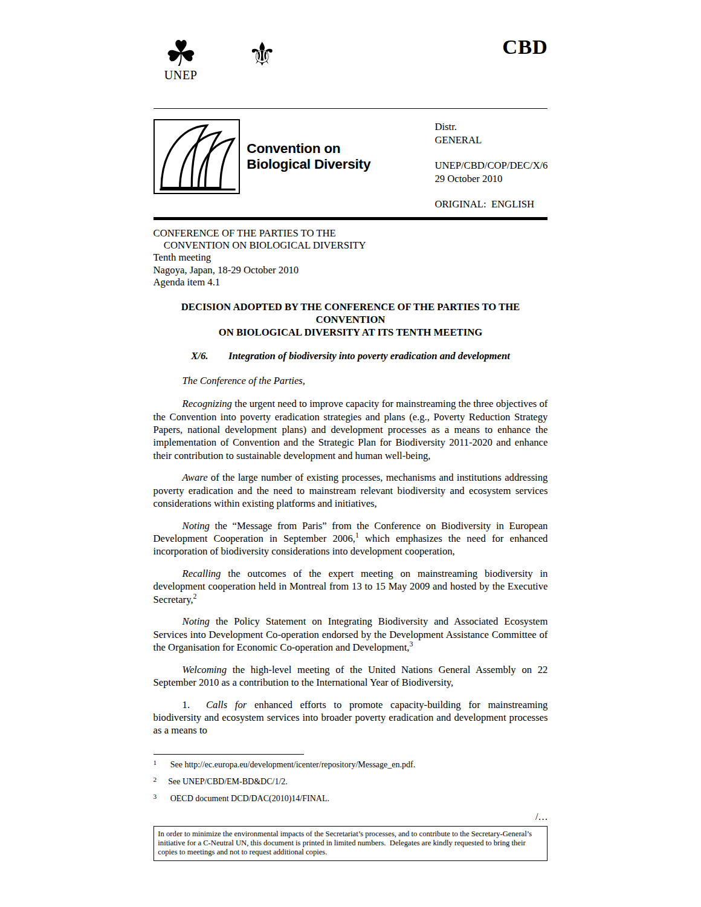CBD
☘ UNEP
⚜
Convention on
Biological Diversity
Distr.
GENERAL
UNEP/CBD/COP/DEC/X/6
29 October 2010
ORIGINAL: ENGLISH
CONFERENCE OF THE PARTIES TO THE
CONVENTION ON BIOLOGICAL DIVERSITY
Tenth meeting
Nagoya, Japan, 18-29 October 2010
Agenda item 4.1
DECISION ADOPTED BY THE CONFERENCE OF THE PARTIES TO THE CONVENTION
ON BIOLOGICAL DIVERSITY AT ITS TENTH MEETING
X/6. Integration of biodiversity into poverty eradication and development
The Conference of the Parties,
Recognizing the urgent need to improve capacity for mainstreaming the three objectives of the Convention into poverty eradication strategies and plans (e.g., Poverty Reduction Strategy Papers, national development plans) and development processes as a means to enhance the implementation of Convention and the Strategic Plan for Biodiversity 2011-2020 and enhance their contribution to sustainable development and human well-being,
Aware of the large number of existing processes, mechanisms and institutions addressing poverty eradication and the need to mainstream relevant biodiversity and ecosystem services considerations within existing platforms and initiatives,
Noting the “Message from Paris” from the Conference on Biodiversity in European Development Cooperation in September 2006,1 which emphasizes the need for enhanced incorporation of biodiversity considerations into development cooperation,
Recalling the outcomes of the expert meeting on mainstreaming biodiversity in development cooperation held in Montreal from 13 to 15 May 2009 and hosted by the Executive Secretary,2
Noting the Policy Statement on Integrating Biodiversity and Associated Ecosystem Services into Development Co-operation endorsed by the Development Assistance Committee of the Organisation for Economic Co-operation and Development,3
Welcoming the high-level meeting of the United Nations General Assembly on 22 September 2010 as a contribution to the International Year of Biodiversity,
1. Calls for enhanced efforts to promote capacity-building for mainstreaming biodiversity and ecosystem services into broader poverty eradication and development processes as a means to
1 See http://ec.europa.eu/development/icenter/repository/Message_en.pdf.
2 See UNEP/CBD/EM-BD&DC/1/2.
3 OECD document DCD/DAC(2010)14/FINAL.
/…
In order to minimize the environmental impacts of the Secretariat’s processes, and to contribute to the Secretary-General’s initiative for a C-Neutral UN, this document is printed in limited numbers. Delegates are kindly requested to bring their copies to meetings and not to request additional copies.